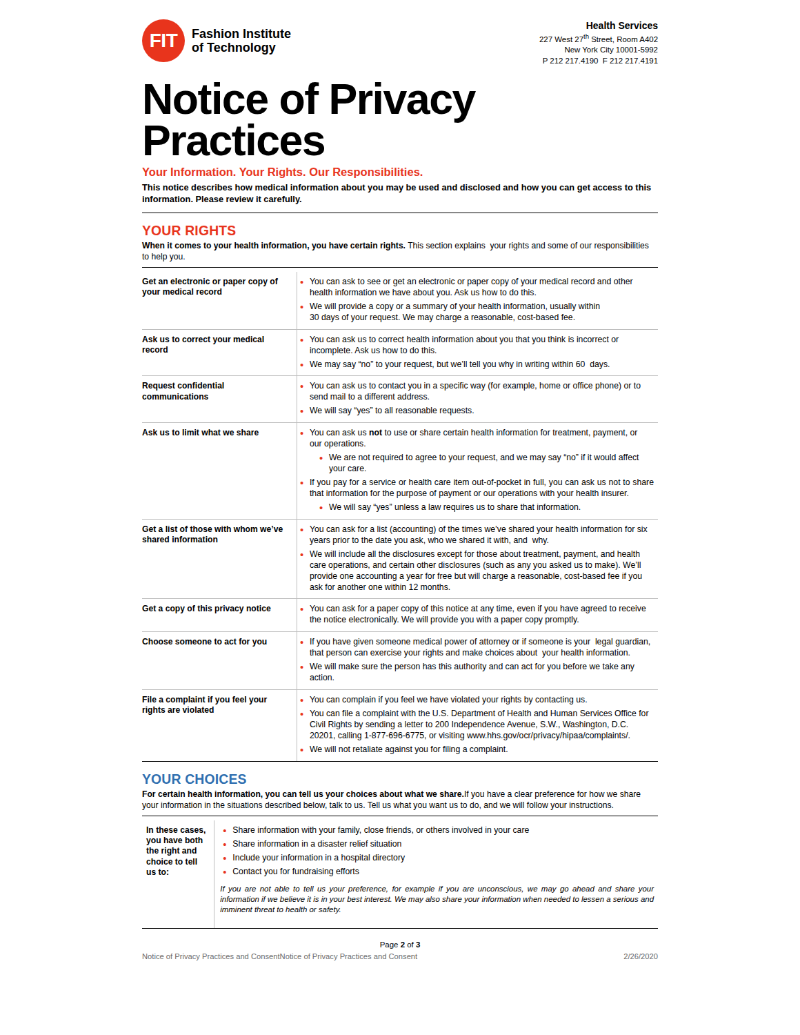FIT
Fashion Institute
of Technology
Health Services
227 West 27th Street, Room A402
New York City 10001-5992
P 212 217.4190 F 212 217.4191
Notice of Privacy Practices
Your Information. Your Rights. Our Responsibilities.
This notice describes how medical information about you may be used and disclosed and how you can get access to this information. Please review it carefully.
YOUR RIGHTS
When it comes to your health information, you have certain rights. This section explains your rights and some of our responsibilities to help you.
| Get an electronic or paper copy of your medical record | You can ask to see or get an electronic or paper copy of your medical record and other health information we have about you. Ask us how to do this. We will provide a copy or a summary of your health information, usually within 30 days of your request. We may charge a reasonable, cost-based fee. |
| Ask us to correct your medical record | You can ask us to correct health information about you that you think is incorrect or incomplete. Ask us how to do this. We may say “no” to your request, but we’ll tell you why in writing within 60 days. |
| Request confidential communications | You can ask us to contact you in a specific way (for example, home or office phone) or to send mail to a different address. We will say “yes” to all reasonable requests. |
| Ask us to limit what we share | You can ask us not to use or share certain health information for treatment, payment, or our operations. We are not required to agree to your request, and we may say “no” if it would affect your care. If you pay for a service or health care item out-of-pocket in full, you can ask us not to share that information for the purpose of payment or our operations with your health insurer. We will say “yes” unless a law requires us to share that information. |
| Get a list of those with whom we’ve shared information | You can ask for a list (accounting) of the times we’ve shared your health information for six years prior to the date you ask, who we shared it with, and why. We will include all the disclosures except for those about treatment, payment, and health care operations, and certain other disclosures (such as any you asked us to make). We’ll provide one accounting a year for free but will charge a reasonable, cost-based fee if you ask for another one within 12 months. |
| Get a copy of this privacy notice | You can ask for a paper copy of this notice at any time, even if you have agreed to receive the notice electronically. We will provide you with a paper copy promptly. |
| Choose someone to act for you | If you have given someone medical power of attorney or if someone is your legal guardian, that person can exercise your rights and make choices about your health information. We will make sure the person has this authority and can act for you before we take any action. |
| File a complaint if you feel your rights are violated | You can complain if you feel we have violated your rights by contacting us. You can file a complaint with the U.S. Department of Health and Human Services Office for Civil Rights by sending a letter to 200 Independence Avenue, S.W., Washington, D.C. 20201, calling 1-877-696-6775, or visiting www.hhs.gov/ocr/privacy/hipaa/complaints/. We will not retaliate against you for filing a complaint. |
YOUR CHOICES
For certain health information, you can tell us your choices about what we share. If you have a clear preference for how we share your information in the situations described below, talk to us. Tell us what you want us to do, and we will follow your instructions.
| In these cases, you have both the right and choice to tell us to: | Share information with your family, close friends, or others involved in your care Share information in a disaster relief situation Include your information in a hospital directory Contact you for fundraising efforts If you are not able to tell us your preference, for example if you are unconscious, we may go ahead and share your information if we believe it is in your best interest. We may also share your information when needed to lessen a serious and imminent threat to health or safety. |
Page 2 of 3
Notice of Privacy Practices and ConsentNotice of Privacy Practices and Consent
2/26/2020